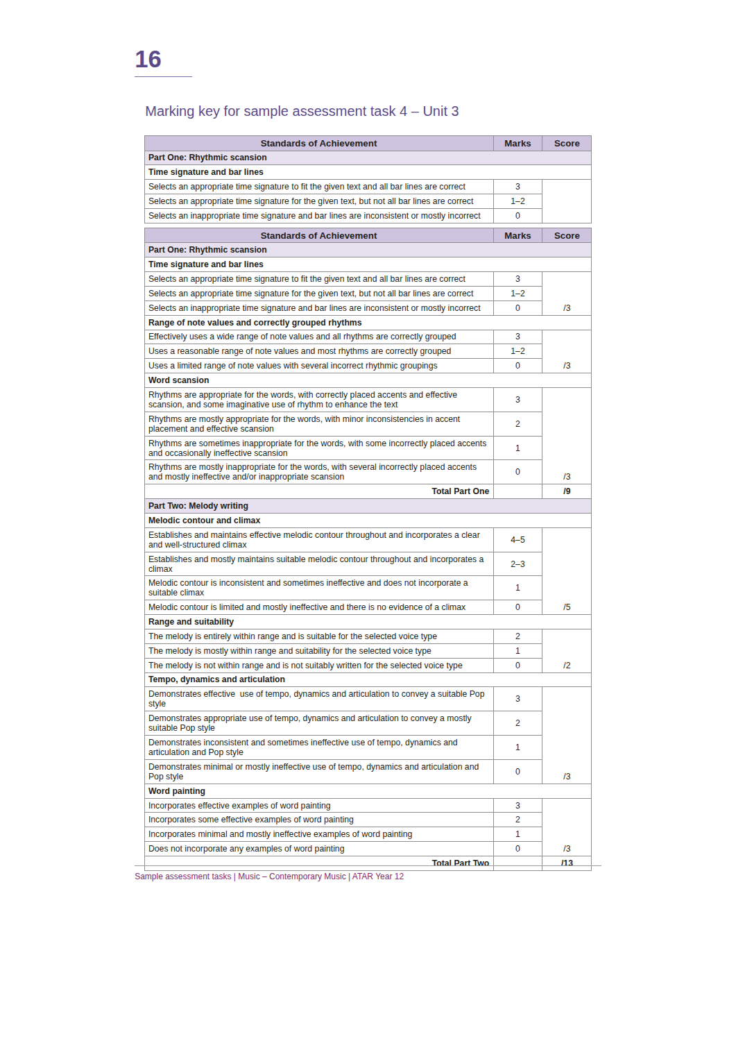16
Marking key for sample assessment task 4 – Unit 3
| Standards of Achievement | Marks | Score |
| --- | --- | --- |
| Part One: Rhythmic scansion |
| Time signature and bar lines |
| Selects an appropriate time signature to fit the given text and all bar lines are correct | 3 | |
| Selects an appropriate time signature for the given text, but not all bar lines are correct | 1–2 |
| Selects an inappropriate time signature and bar lines are inconsistent or mostly incorrect | 0 |
| Standards of Achievement | Marks | Score |
| --- | --- | --- |
| Part One: Rhythmic scansion |
| Time signature and bar lines |
| Selects an appropriate time signature to fit the given text and all bar lines are correct | 3 | /3 |
| Selects an appropriate time signature for the given text, but not all bar lines are correct | 1–2 |
| Selects an inappropriate time signature and bar lines are inconsistent or mostly incorrect | 0 |
| Range of note values and correctly grouped rhythms |
| Effectively uses a wide range of note values and all rhythms are correctly grouped | 3 | /3 |
| Uses a reasonable range of note values and most rhythms are correctly grouped | 1–2 |
| Uses a limited range of note values with several incorrect rhythmic groupings | 0 |
| Word scansion |
| Rhythms are appropriate for the words, with correctly placed accents and effective scansion, and some imaginative use of rhythm to enhance the text | 3 | /3 |
| Rhythms are mostly appropriate for the words, with minor inconsistencies in accent placement and effective scansion | 2 |
| Rhythms are sometimes inappropriate for the words, with some incorrectly placed accents and occasionally ineffective scansion | 1 |
| Rhythms are mostly inappropriate for the words, with several incorrectly placed accents and mostly ineffective and/or inappropriate scansion | 0 |
| Total Part One | | /9 |
| Part Two: Melody writing |
| Melodic contour and climax |
| Establishes and maintains effective melodic contour throughout and incorporates a clear and well-structured climax | 4–5 | /5 |
| Establishes and mostly maintains suitable melodic contour throughout and incorporates a climax | 2–3 |
| Melodic contour is inconsistent and sometimes ineffective and does not incorporate a suitable climax | 1 |
| Melodic contour is limited and mostly ineffective and there is no evidence of a climax | 0 |
| Range and suitability |
| The melody is entirely within range and is suitable for the selected voice type | 2 | /2 |
| The melody is mostly within range and suitability for the selected voice type | 1 |
| The melody is not within range and is not suitably written for the selected voice type | 0 |
| Tempo, dynamics and articulation |
| Demonstrates effective use of tempo, dynamics and articulation to convey a suitable Pop style | 3 | /3 |
| Demonstrates appropriate use of tempo, dynamics and articulation to convey a mostly suitable Pop style | 2 |
| Demonstrates inconsistent and sometimes ineffective use of tempo, dynamics and articulation and Pop style | 1 |
| Demonstrates minimal or mostly ineffective use of tempo, dynamics and articulation and Pop style | 0 |
| Word painting |
| Incorporates effective examples of word painting | 3 | /3 |
| Incorporates some effective examples of word painting | 2 |
| Incorporates minimal and mostly ineffective examples of word painting | 1 |
| Does not incorporate any examples of word painting | 0 |
| Total Part Two | | /13 |
Sample assessment tasks | Music – Contemporary Music | ATAR Year 12